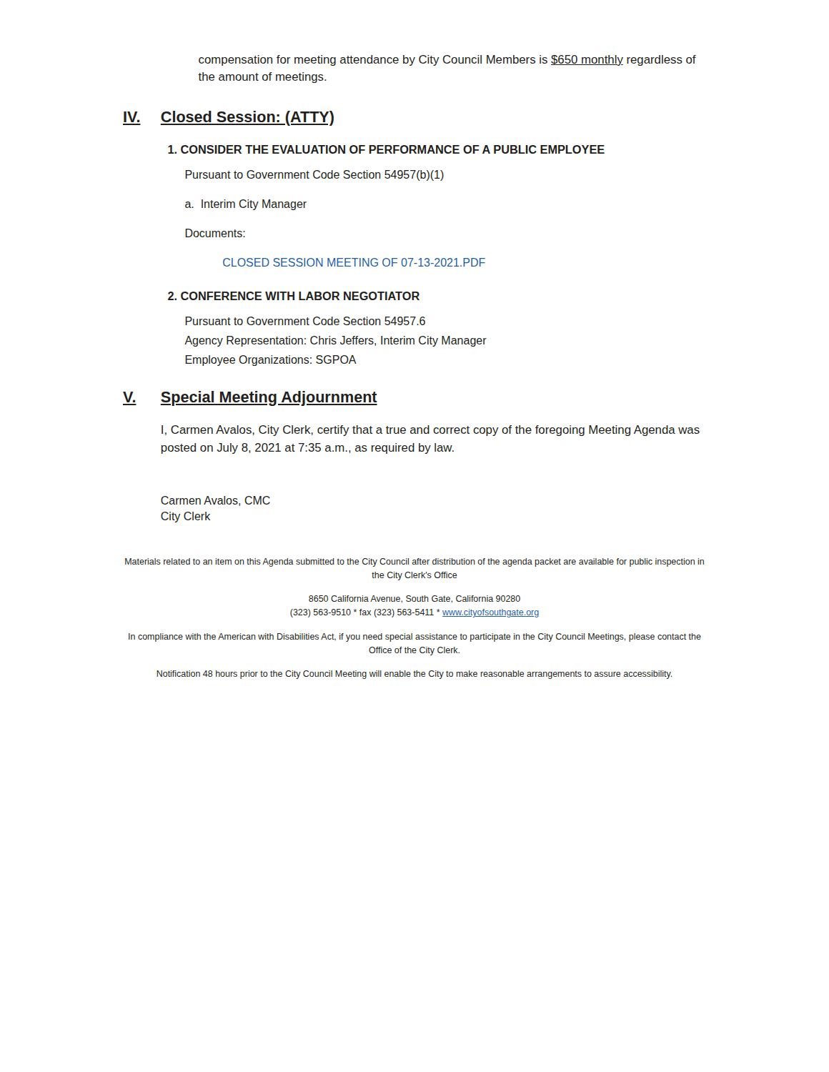compensation for meeting attendance by City Council Members is $650 monthly regardless of the amount of meetings.
IV. Closed Session: (ATTY)
1. CONSIDER THE EVALUATION OF PERFORMANCE OF A PUBLIC EMPLOYEE
Pursuant to Government Code Section 54957(b)(1)
a. Interim City Manager
Documents:
CLOSED SESSION MEETING OF 07-13-2021.PDF
2. CONFERENCE WITH LABOR NEGOTIATOR
Pursuant to Government Code Section 54957.6
Agency Representation: Chris Jeffers, Interim City Manager
Employee Organizations: SGPOA
V. Special Meeting Adjournment
I, Carmen Avalos, City Clerk, certify that a true and correct copy of the foregoing Meeting Agenda was posted on July 8, 2021 at 7:35 a.m., as required by law.
Carmen Avalos, CMC
City Clerk
Materials related to an item on this Agenda submitted to the City Council after distribution of the agenda packet are available for public inspection in the City Clerk's Office
8650 California Avenue, South Gate, California 90280
(323) 563-9510 * fax (323) 563-5411 * www.cityofsouthgate.org
In compliance with the American with Disabilities Act, if you need special assistance to participate in the City Council Meetings, please contact the Office of the City Clerk.
Notification 48 hours prior to the City Council Meeting will enable the City to make reasonable arrangements to assure accessibility.